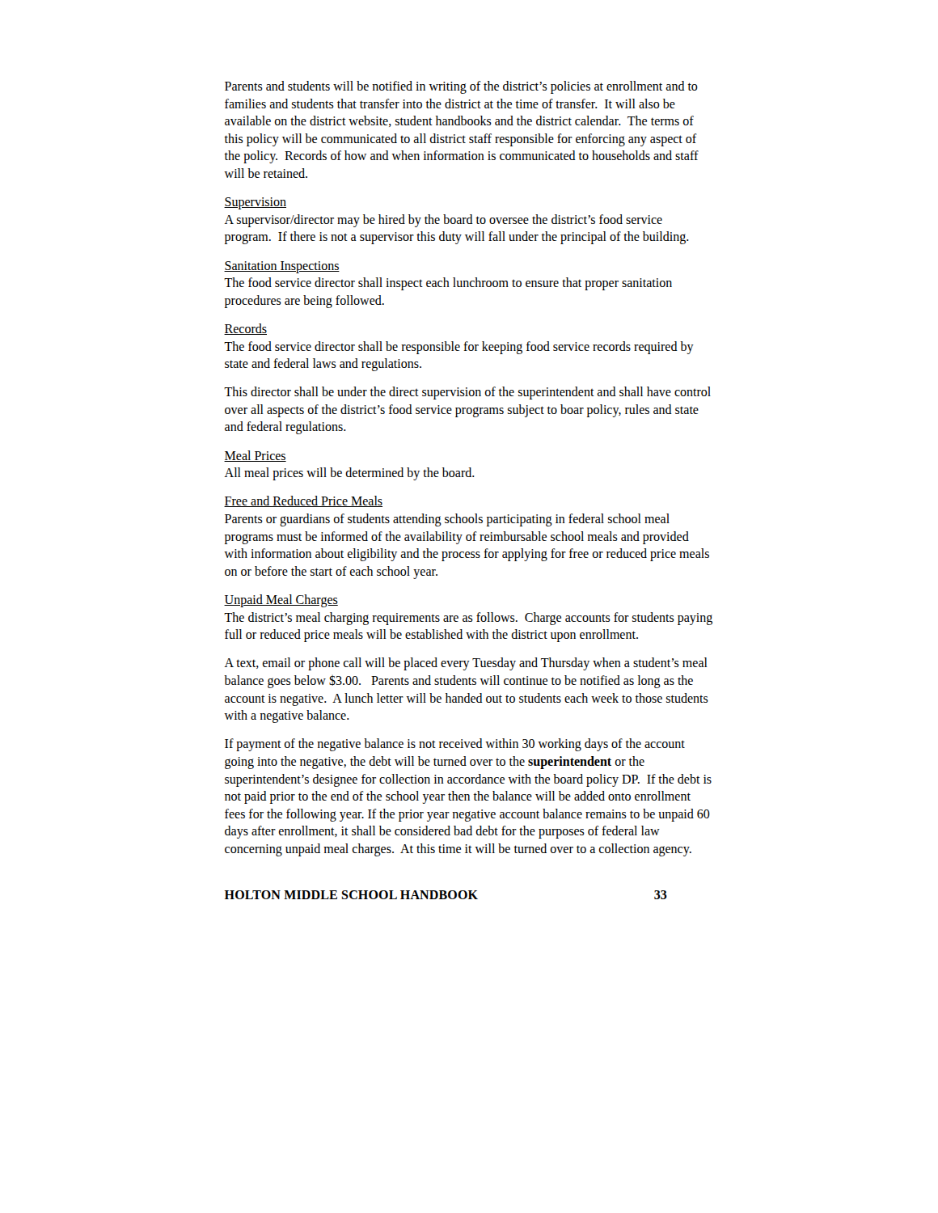Parents and students will be notified in writing of the district’s policies at enrollment and to families and students that transfer into the district at the time of transfer. It will also be available on the district website, student handbooks and the district calendar. The terms of this policy will be communicated to all district staff responsible for enforcing any aspect of the policy. Records of how and when information is communicated to households and staff will be retained.
Supervision
A supervisor/director may be hired by the board to oversee the district’s food service program. If there is not a supervisor this duty will fall under the principal of the building.
Sanitation Inspections
The food service director shall inspect each lunchroom to ensure that proper sanitation procedures are being followed.
Records
The food service director shall be responsible for keeping food service records required by state and federal laws and regulations.
This director shall be under the direct supervision of the superintendent and shall have control over all aspects of the district’s food service programs subject to boar policy, rules and state and federal regulations.
Meal Prices
All meal prices will be determined by the board.
Free and Reduced Price Meals
Parents or guardians of students attending schools participating in federal school meal programs must be informed of the availability of reimbursable school meals and provided with information about eligibility and the process for applying for free or reduced price meals on or before the start of each school year.
Unpaid Meal Charges
The district’s meal charging requirements are as follows. Charge accounts for students paying full or reduced price meals will be established with the district upon enrollment.
A text, email or phone call will be placed every Tuesday and Thursday when a student’s meal balance goes below $3.00. Parents and students will continue to be notified as long as the account is negative. A lunch letter will be handed out to students each week to those students with a negative balance.
If payment of the negative balance is not received within 30 working days of the account going into the negative, the debt will be turned over to the superintendent or the superintendent’s designee for collection in accordance with the board policy DP. If the debt is not paid prior to the end of the school year then the balance will be added onto enrollment fees for the following year. If the prior year negative account balance remains to be unpaid 60 days after enrollment, it shall be considered bad debt for the purposes of federal law concerning unpaid meal charges. At this time it will be turned over to a collection agency.
HOLTON MIDDLE SCHOOL HANDBOOK 33